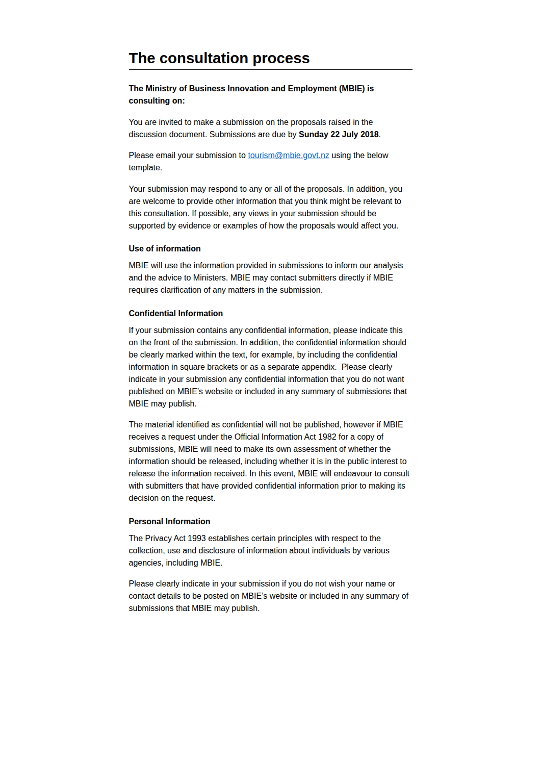The consultation process
The Ministry of Business Innovation and Employment (MBIE) is consulting on:
You are invited to make a submission on the proposals raised in the discussion document. Submissions are due by Sunday 22 July 2018.
Please email your submission to tourism@mbie.govt.nz using the below template.
Your submission may respond to any or all of the proposals. In addition, you are welcome to provide other information that you think might be relevant to this consultation. If possible, any views in your submission should be supported by evidence or examples of how the proposals would affect you.
Use of information
MBIE will use the information provided in submissions to inform our analysis and the advice to Ministers. MBIE may contact submitters directly if MBIE requires clarification of any matters in the submission.
Confidential Information
If your submission contains any confidential information, please indicate this on the front of the submission. In addition, the confidential information should be clearly marked within the text, for example, by including the confidential information in square brackets or as a separate appendix. Please clearly indicate in your submission any confidential information that you do not want published on MBIE’s website or included in any summary of submissions that MBIE may publish.
The material identified as confidential will not be published, however if MBIE receives a request under the Official Information Act 1982 for a copy of submissions, MBIE will need to make its own assessment of whether the information should be released, including whether it is in the public interest to release the information received. In this event, MBIE will endeavour to consult with submitters that have provided confidential information prior to making its decision on the request.
Personal Information
The Privacy Act 1993 establishes certain principles with respect to the collection, use and disclosure of information about individuals by various agencies, including MBIE.
Please clearly indicate in your submission if you do not wish your name or contact details to be posted on MBIE’s website or included in any summary of submissions that MBIE may publish.